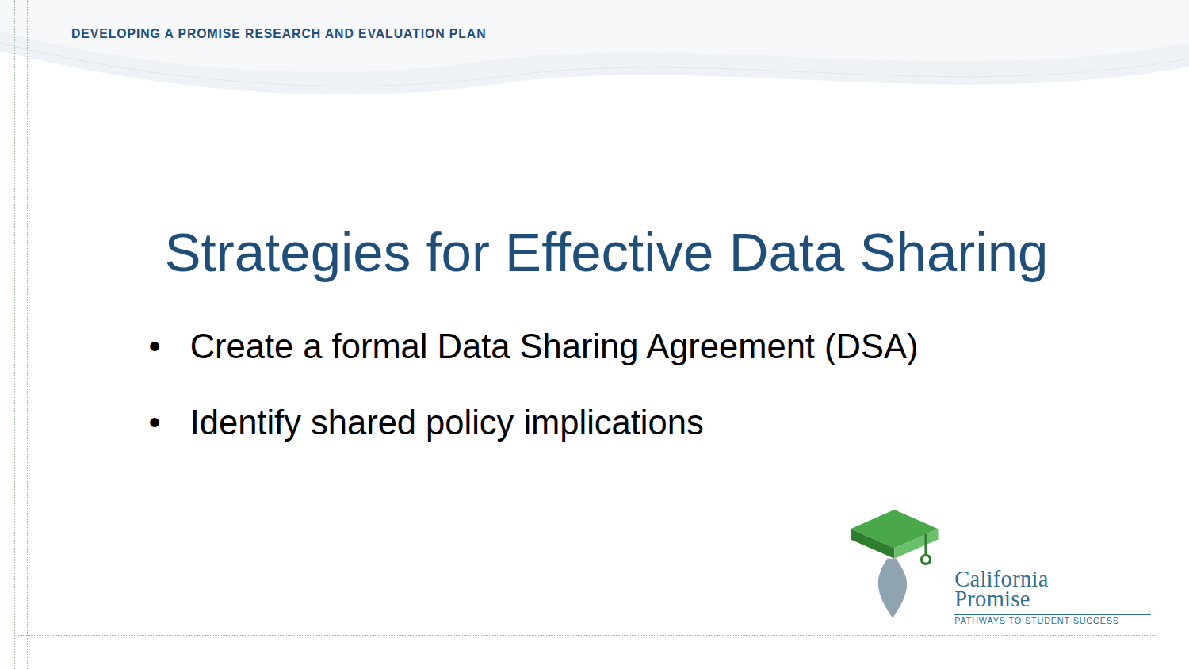Developing a Promise Research and Evaluation Plan
Strategies for Effective Data Sharing
Create a formal Data Sharing Agreement (DSA)
Identify shared policy implications
California Promise Pathways to Student Success